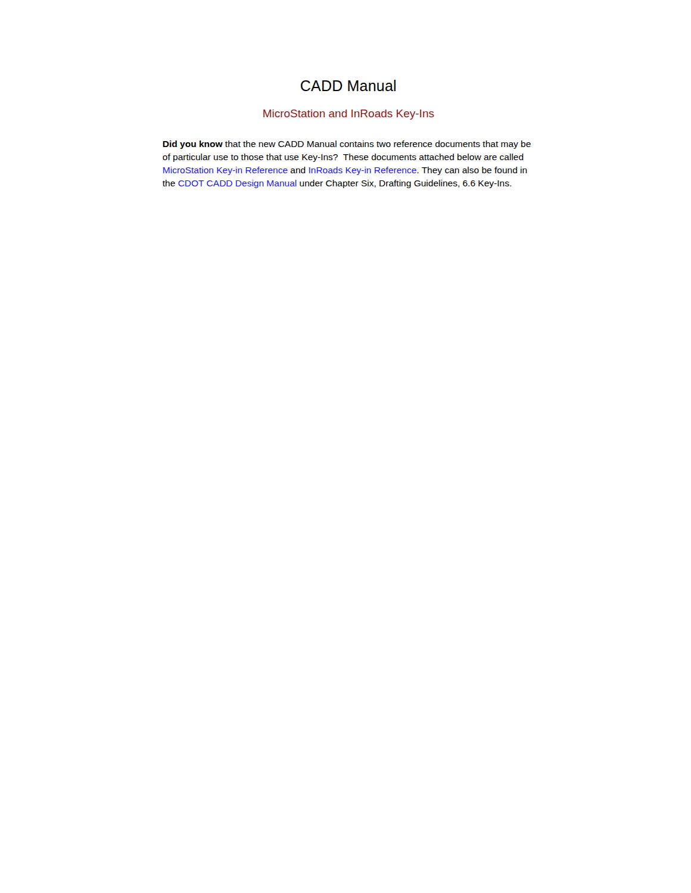CADD Manual
MicroStation and InRoads Key-Ins
Did you know that the new CADD Manual contains two reference documents that may be of particular use to those that use Key-Ins? These documents attached below are called MicroStation Key-in Reference and InRoads Key-in Reference. They can also be found in the CDOT CADD Design Manual under Chapter Six, Drafting Guidelines, 6.6 Key-Ins.